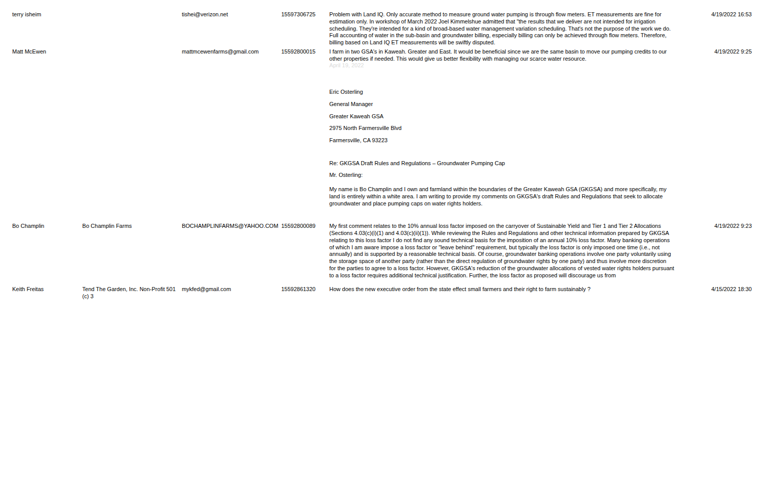| terry isheim | | tishei@verizon.net | 15597306725 | Problem with Land IQ. Only accurate method to measure ground water pumping is through flow meters. ET measurements are fine for estimation only. In workshop of March 2022 Joel Kimmelshue admitted that "the results that we deliver are not intended for irrigation scheduling. They're intended for a kind of broad-based water management variation scheduling. That's not the purpose of the work we do. Full accounting of water in the sub-basin and groundwater billing, especially billing can only be achieved through flow meters. Therefore, billing based on Land IQ ET measurements will be swiftly disputed. | 4/19/2022 16:53 |
| Matt McEwen | | mattmcewenfarms@gmail.com | 15592800015 | I farm in two GSA's in Kaweah. Greater and East. It would be beneficial since we are the same basin to move our pumping credits to our other properties if needed. This would give us better flexibility with managing our scarce water resource. April 19, 2022 | 4/19/2022 9:25 |
| | | | | Eric Osterling General Manager Greater Kaweah GSA 2975 North Farmersville Blvd Farmersville, CA 93223 | |
| | | | | Re: GKGSA Draft Rules and Regulations – Groundwater Pumping Cap Mr. Osterling: | |
| | | | | My name is Bo Champlin and I own and farmland within the boundaries of the Greater Kaweah GSA (GKGSA) and more specifically, my land is entirely within a white area. I am writing to provide my comments on GKGSA's draft Rules and Regulations that seek to allocate groundwater and place pumping caps on water rights holders. | |
| Bo Champlin | Bo Champlin Farms | BOCHAMPLINFARMS@YAHOO.COM | 15592800089 | My first comment relates to the 10% annual loss factor imposed on the carryover of Sustainable Yield and Tier 1 and Tier 2 Allocations (Sections 4.03(c)(i)(1) and 4.03(c)(ii)(1)). While reviewing the Rules and Regulations and other technical information prepared by GKGSA relating to this loss factor I do not find any sound technical basis for the imposition of an annual 10% loss factor. Many banking operations of which I am aware impose a loss factor or "leave behind" requirement, but typically the loss factor is only imposed one time (i.e., not annually) and is supported by a reasonable technical basis. Of course, groundwater banking operations involve one party voluntarily using the storage space of another party (rather than the direct regulation of groundwater rights by one party) and thus involve more discretion for the parties to agree to a loss factor. However, GKGSA's reduction of the groundwater allocations of vested water rights holders pursuant to a loss factor requires additional technical justification. Further, the loss factor as proposed will discourage us from | 4/19/2022 9:23 |
| Keith Freitas | Tend The Garden, Inc. Non-Profit 501 (c) 3 | mykfed@gmail.com | 15592861320 | How does the new executive order from the state effect small farmers and their right to farm sustainably ? | 4/15/2022 18:30 |